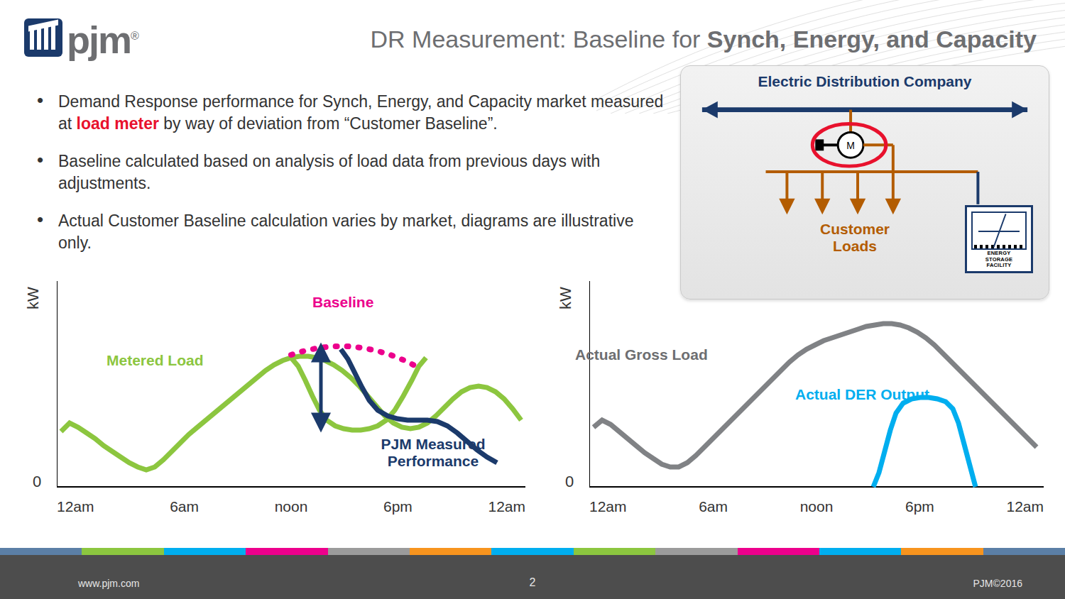pjm®
DR Measurement: Baseline for Synch, Energy, and Capacity
Demand Response performance for Synch, Energy, and Capacity market measured at load meter by way of deviation from “Customer Baseline”.
Baseline calculated based on analysis of load data from previous days with adjustments.
Actual Customer Baseline calculation varies by market, diagrams are illustrative only.
Electric Distribution Company
M
Customer
Loads
ENERGY
STORAGE
FACILITY
kW
0
Baseline
Metered Load
PJM Measured
Performance
12am 6am noon 6pm 12am
kW
0
Actual Gross Load
Actual DER Output
12am 6am noon 6pm 12am
www.pjm.com
2
PJM©2016